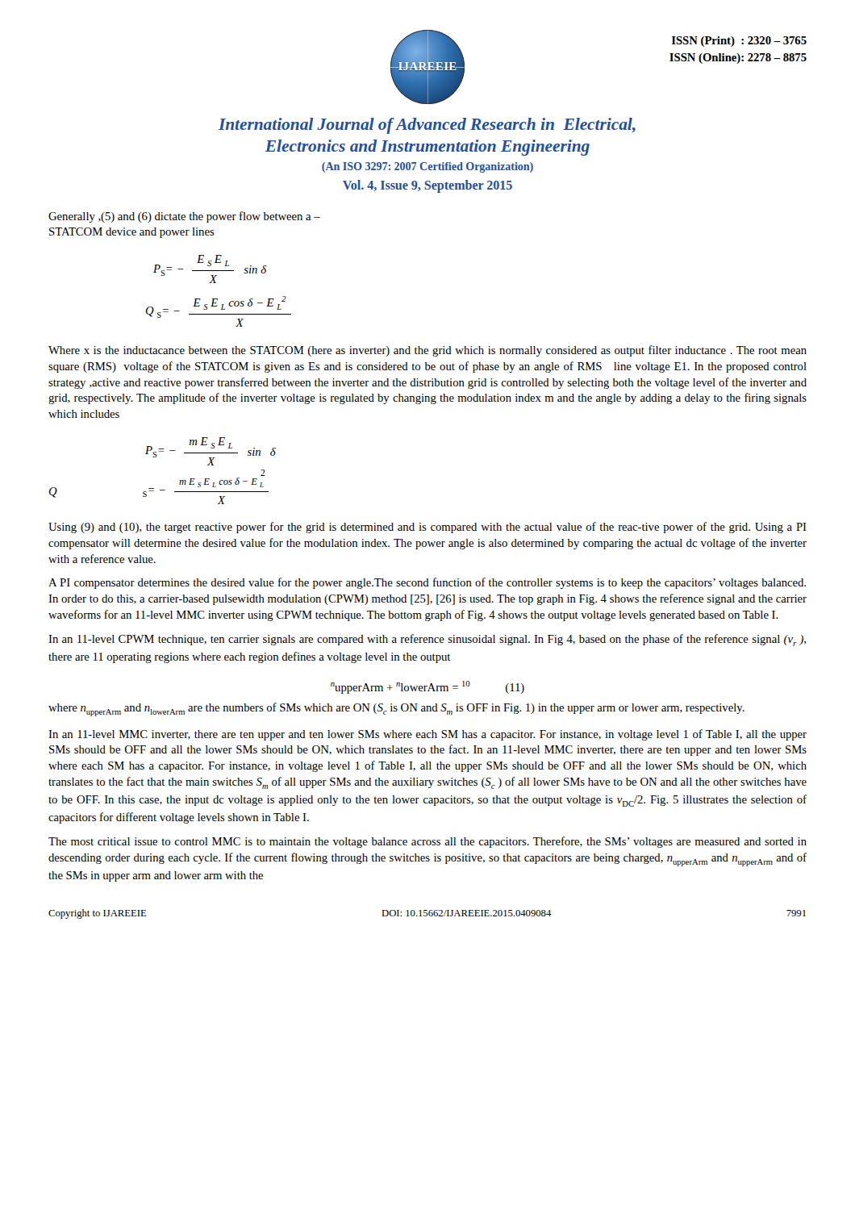ISSN (Print) : 2320 – 3765
ISSN (Online): 2278 – 8875
IJAREEIE
International Journal of Advanced Research in Electrical,
Electronics and Instrumentation Engineering
(An ISO 3297: 2007 Certified Organization)
Vol. 4, Issue 9, September 2015
Generally ,(5) and (6) dictate the power flow between a –
STATCOM device and power lines
PS= − E S E L X sin δ
Q S= − E S E L cos δ − E L2 X
Where x is the inductacance between the STATCOM (here as inverter) and the grid which is normally considered as output filter inductance . The root mean square (RMS) voltage of the STATCOM is given as Es and is considered to be out of phase by an angle of RMS line voltage E1. In the proposed control strategy ,active and reactive power transferred between the inverter and the distribution grid is controlled by selecting both the voltage level of the inverter and grid, respectively. The amplitude of the inverter voltage is regulated by changing the modulation index m and the angle by adding a delay to the firing signals which includes
PS= − m E S E L X sin δ
Q S= − m E S E L cos δ − E L X 2
Using (9) and (10), the target reactive power for the grid is determined and is compared with the actual value of the reac-tive power of the grid. Using a PI compensator will determine the desired value for the modulation index. The power angle is also determined by comparing the actual dc voltage of the inverter with a reference value.
A PI compensator determines the desired value for the power angle.The second function of the controller systems is to keep the capacitors’ voltages balanced. In order to do this, a carrier-based pulsewidth modulation (CPWM) method [25], [26] is used. The top graph in Fig. 4 shows the reference signal and the carrier waveforms for an 11-level MMC inverter using CPWM technique. The bottom graph of Fig. 4 shows the output voltage levels generated based on Table I.
In an 11-level CPWM technique, ten carrier signals are compared with a reference sinusoidal signal. In Fig 4, based on the phase of the reference signal (vr ), there are 11 operating regions where each region defines a voltage level in the output
nupperArm + nlowerArm = 10 (11)
where nupperArm and nlowerArm are the numbers of SMs which are ON (Sc is ON and Sm is OFF in Fig. 1) in the upper arm or lower arm, respectively.
In an 11-level MMC inverter, there are ten upper and ten lower SMs where each SM has a capacitor. For instance, in voltage level 1 of Table I, all the upper SMs should be OFF and all the lower SMs should be ON, which translates to the fact. In an 11-level MMC inverter, there are ten upper and ten lower SMs where each SM has a capacitor. For instance, in voltage level 1 of Table I, all the upper SMs should be OFF and all the lower SMs should be ON, which translates to the fact that the main switches Sm of all upper SMs and the auxiliary switches (Sc ) of all lower SMs have to be ON and all the other switches have to be OFF. In this case, the input dc voltage is applied only to the ten lower capacitors, so that the output voltage is vDC/2. Fig. 5 illustrates the selection of capacitors for different voltage levels shown in Table I.
The most critical issue to control MMC is to maintain the voltage balance across all the capacitors. Therefore, the SMs’ voltages are measured and sorted in descending order during each cycle. If the current flowing through the switches is positive, so that capacitors are being charged, nupperArm and nupperArm and of the SMs in upper arm and lower arm with the
Copyright to IJAREEIE
DOI: 10.15662/IJAREEIE.2015.0409084
7991